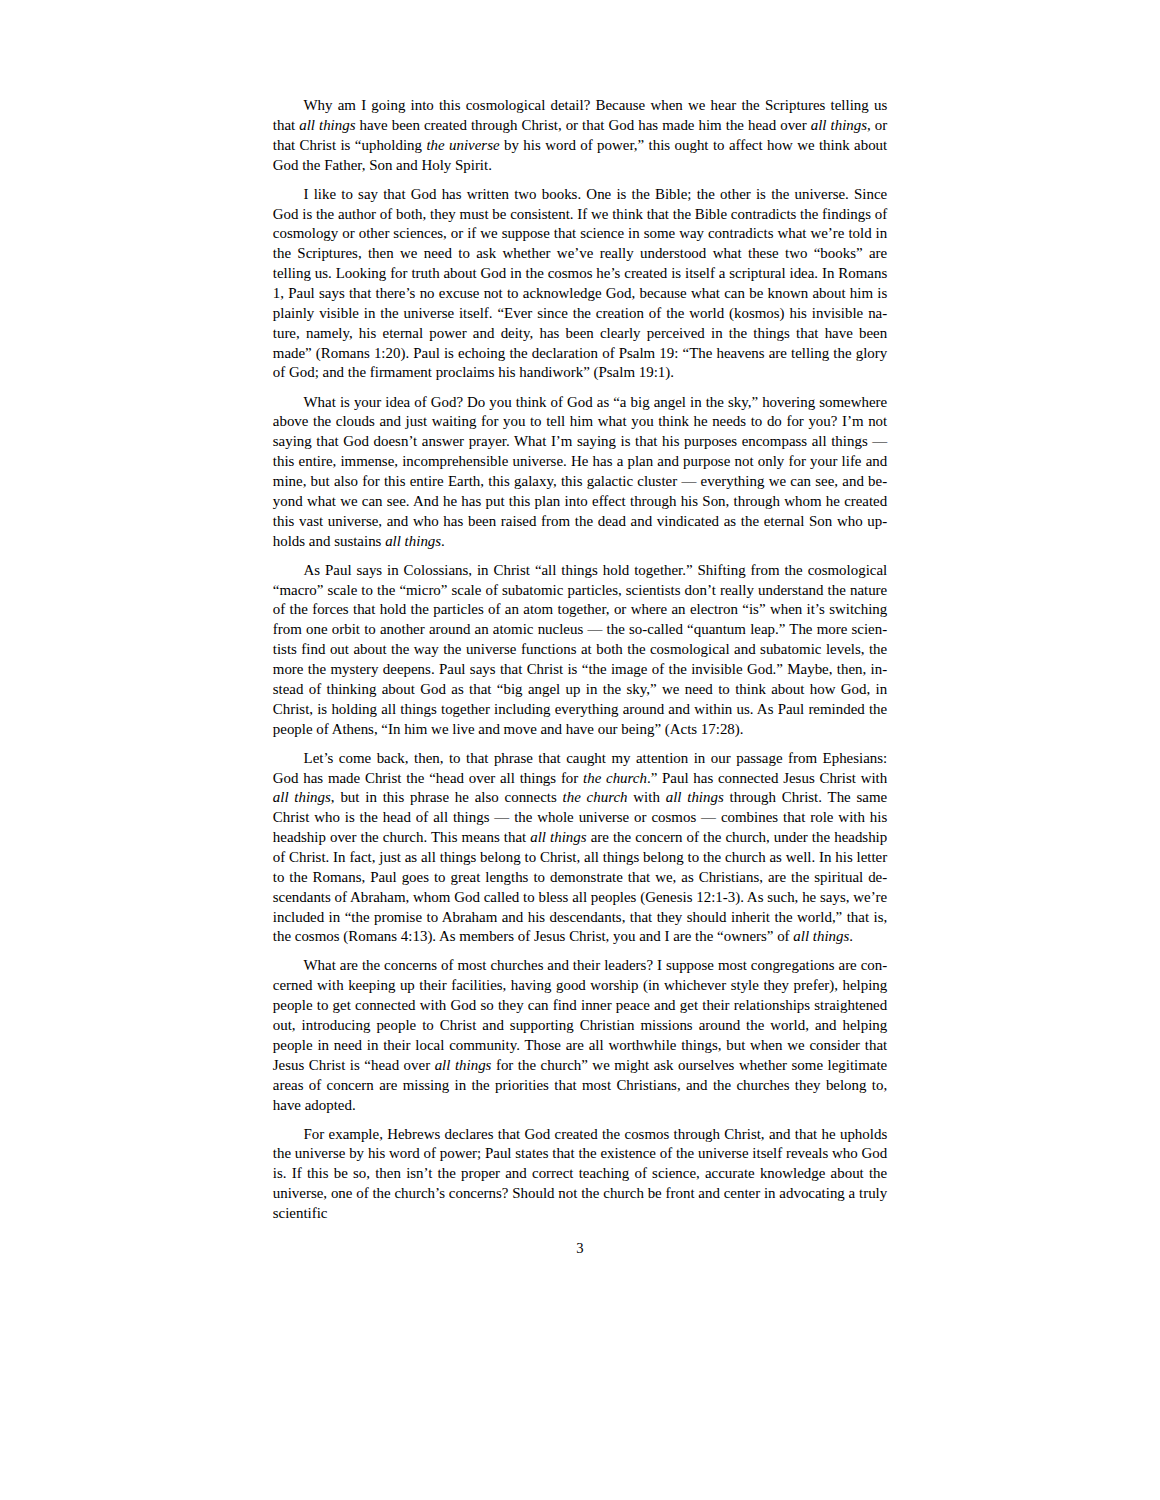Why am I going into this cosmological detail? Because when we hear the Scriptures telling us that all things have been created through Christ, or that God has made him the head over all things, or that Christ is “upholding the universe by his word of power,” this ought to affect how we think about God the Father, Son and Holy Spirit.
I like to say that God has written two books. One is the Bible; the other is the universe. Since God is the author of both, they must be consistent. If we think that the Bible contradicts the findings of cosmology or other sciences, or if we suppose that science in some way contradicts what we’re told in the Scriptures, then we need to ask whether we’ve really understood what these two “books” are telling us. Looking for truth about God in the cosmos he’s created is itself a scriptural idea. In Romans 1, Paul says that there’s no excuse not to acknowledge God, because what can be known about him is plainly visible in the universe itself. “Ever since the creation of the world (kosmos) his invisible nature, namely, his eternal power and deity, has been clearly perceived in the things that have been made” (Romans 1:20). Paul is echoing the declaration of Psalm 19: “The heavens are telling the glory of God; and the firmament proclaims his handiwork” (Psalm 19:1).
What is your idea of God? Do you think of God as “a big angel in the sky,” hovering somewhere above the clouds and just waiting for you to tell him what you think he needs to do for you? I’m not saying that God doesn’t answer prayer. What I’m saying is that his purposes encompass all things — this entire, immense, incomprehensible universe. He has a plan and purpose not only for your life and mine, but also for this entire Earth, this galaxy, this galactic cluster — everything we can see, and beyond what we can see. And he has put this plan into effect through his Son, through whom he created this vast universe, and who has been raised from the dead and vindicated as the eternal Son who upholds and sustains all things.
As Paul says in Colossians, in Christ “all things hold together.” Shifting from the cosmological “macro” scale to the “micro” scale of subatomic particles, scientists don’t really understand the nature of the forces that hold the particles of an atom together, or where an electron “is” when it’s switching from one orbit to another around an atomic nucleus — the so-called “quantum leap.” The more scientists find out about the way the universe functions at both the cosmological and subatomic levels, the more the mystery deepens. Paul says that Christ is “the image of the invisible God.” Maybe, then, instead of thinking about God as that “big angel up in the sky,” we need to think about how God, in Christ, is holding all things together including everything around and within us. As Paul reminded the people of Athens, “In him we live and move and have our being” (Acts 17:28).
Let’s come back, then, to that phrase that caught my attention in our passage from Ephesians: God has made Christ the “head over all things for the church.” Paul has connected Jesus Christ with all things, but in this phrase he also connects the church with all things through Christ. The same Christ who is the head of all things — the whole universe or cosmos — combines that role with his headship over the church. This means that all things are the concern of the church, under the headship of Christ. In fact, just as all things belong to Christ, all things belong to the church as well. In his letter to the Romans, Paul goes to great lengths to demonstrate that we, as Christians, are the spiritual descendants of Abraham, whom God called to bless all peoples (Genesis 12:1-3). As such, he says, we’re included in “the promise to Abraham and his descendants, that they should inherit the world,” that is, the cosmos (Romans 4:13). As members of Jesus Christ, you and I are the “owners” of all things.
What are the concerns of most churches and their leaders? I suppose most congregations are concerned with keeping up their facilities, having good worship (in whichever style they prefer), helping people to get connected with God so they can find inner peace and get their relationships straightened out, introducing people to Christ and supporting Christian missions around the world, and helping people in need in their local community. Those are all worthwhile things, but when we consider that Jesus Christ is “head over all things for the church” we might ask ourselves whether some legitimate areas of concern are missing in the priorities that most Christians, and the churches they belong to, have adopted.
For example, Hebrews declares that God created the cosmos through Christ, and that he upholds the universe by his word of power; Paul states that the existence of the universe itself reveals who God is. If this be so, then isn’t the proper and correct teaching of science, accurate knowledge about the universe, one of the church’s concerns? Should not the church be front and center in advocating a truly scientific
3